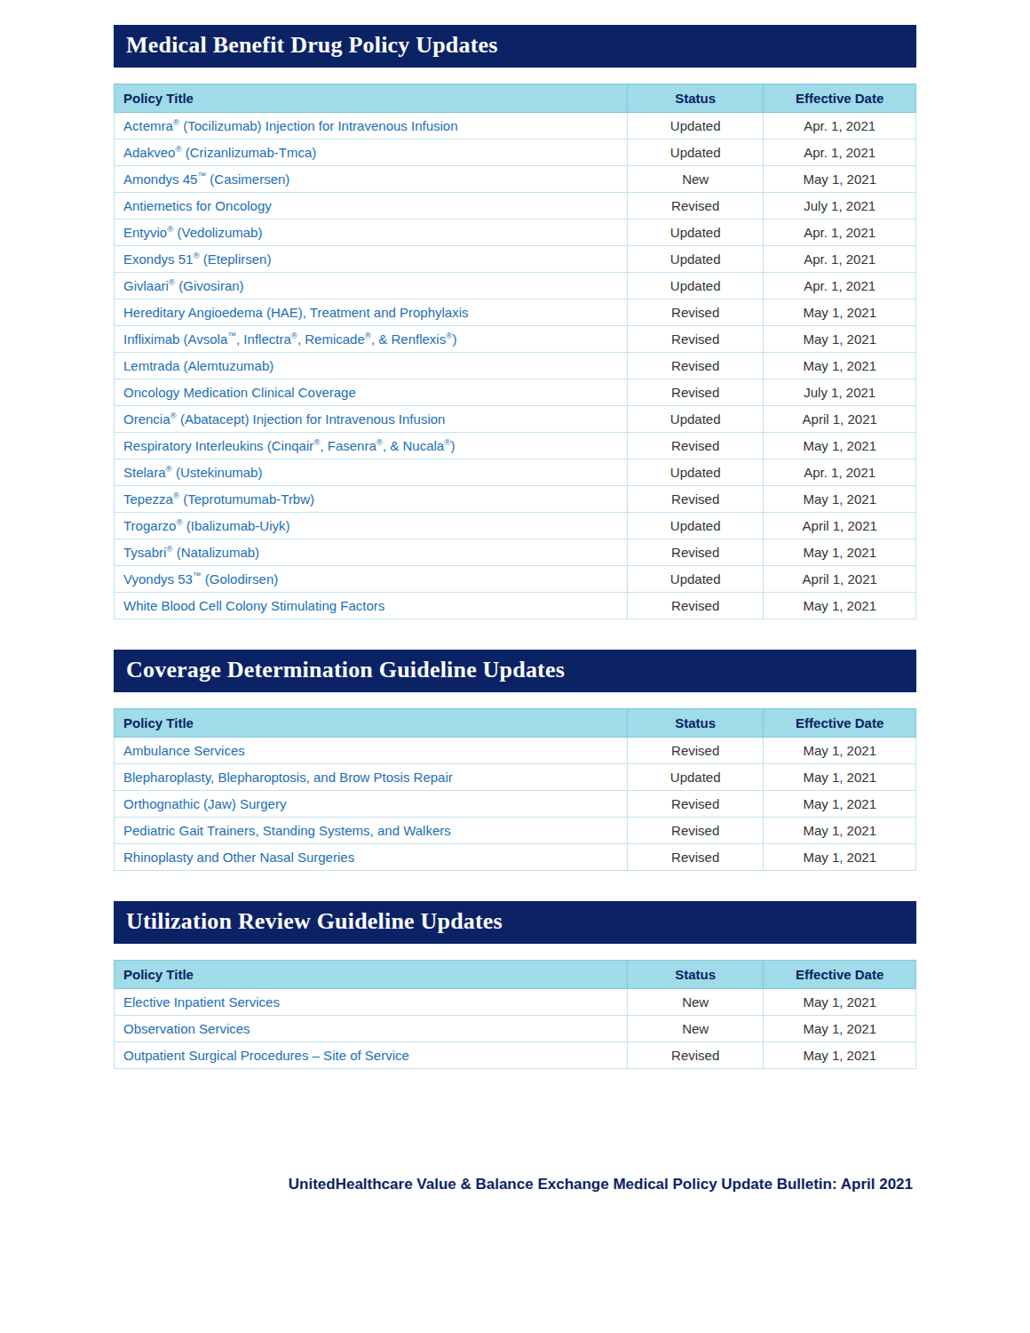Medical Benefit Drug Policy Updates
| Policy Title | Status | Effective Date |
| --- | --- | --- |
| Actemra ® (Tocilizumab) Injection for Intravenous Infusion | Updated | Apr. 1, 2021 |
| Adakveo ® (Crizanlizumab-Tmca) | Updated | Apr. 1, 2021 |
| Amondys 45 ™ (Casimersen) | New | May 1, 2021 |
| Antiemetics for Oncology | Revised | July 1, 2021 |
| Entyvio ® (Vedolizumab) | Updated | Apr. 1, 2021 |
| Exondys 51 ® (Eteplirsen) | Updated | Apr. 1, 2021 |
| Givlaari ® (Givosiran) | Updated | Apr. 1, 2021 |
| Hereditary Angioedema (HAE), Treatment and Prophylaxis | Revised | May 1, 2021 |
| Infliximab (Avsola ™ , Inflectra ® , Remicade ® , & Renflexis ® ) | Revised | May 1, 2021 |
| Lemtrada (Alemtuzumab) | Revised | May 1, 2021 |
| Oncology Medication Clinical Coverage | Revised | July 1, 2021 |
| Orencia ® (Abatacept) Injection for Intravenous Infusion | Updated | April 1, 2021 |
| Respiratory Interleukins (Cinqair ® , Fasenra ® , & Nucala ® ) | Revised | May 1, 2021 |
| Stelara ® (Ustekinumab) | Updated | Apr. 1, 2021 |
| Tepezza ® (Teprotumumab-Trbw) | Revised | May 1, 2021 |
| Trogarzo ® (Ibalizumab-Uiyk) | Updated | April 1, 2021 |
| Tysabri ® (Natalizumab) | Revised | May 1, 2021 |
| Vyondys 53 ™ (Golodirsen) | Updated | April 1, 2021 |
| White Blood Cell Colony Stimulating Factors | Revised | May 1, 2021 |
Coverage Determination Guideline Updates
| Policy Title | Status | Effective Date |
| --- | --- | --- |
| Ambulance Services | Revised | May 1, 2021 |
| Blepharoplasty, Blepharoptosis, and Brow Ptosis Repair | Updated | May 1, 2021 |
| Orthognathic (Jaw) Surgery | Revised | May 1, 2021 |
| Pediatric Gait Trainers, Standing Systems, and Walkers | Revised | May 1, 2021 |
| Rhinoplasty and Other Nasal Surgeries | Revised | May 1, 2021 |
Utilization Review Guideline Updates
| Policy Title | Status | Effective Date |
| --- | --- | --- |
| Elective Inpatient Services | New | May 1, 2021 |
| Observation Services | New | May 1, 2021 |
| Outpatient Surgical Procedures – Site of Service | Revised | May 1, 2021 |
UnitedHealthcare Value & Balance Exchange Medical Policy Update Bulletin: April 2021